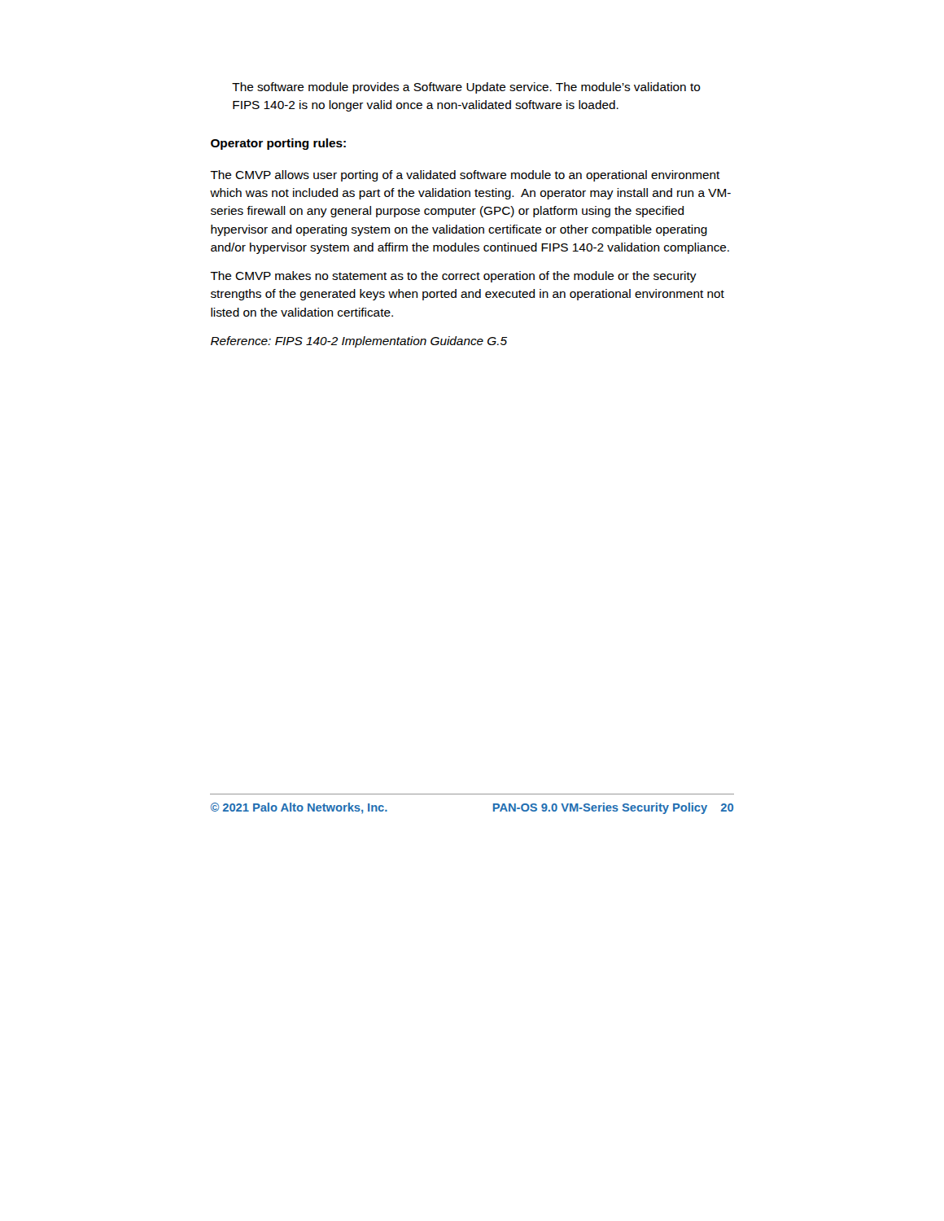The software module provides a Software Update service. The module’s validation to FIPS 140-2 is no longer valid once a non-validated software is loaded.
Operator porting rules:
The CMVP allows user porting of a validated software module to an operational environment which was not included as part of the validation testing. An operator may install and run a VM-series firewall on any general purpose computer (GPC) or platform using the specified hypervisor and operating system on the validation certificate or other compatible operating and/or hypervisor system and affirm the modules continued FIPS 140-2 validation compliance.
The CMVP makes no statement as to the correct operation of the module or the security strengths of the generated keys when ported and executed in an operational environment not listed on the validation certificate.
Reference: FIPS 140-2 Implementation Guidance G.5
© 2021 Palo Alto Networks, Inc. PAN-OS 9.0 VM-Series Security Policy20